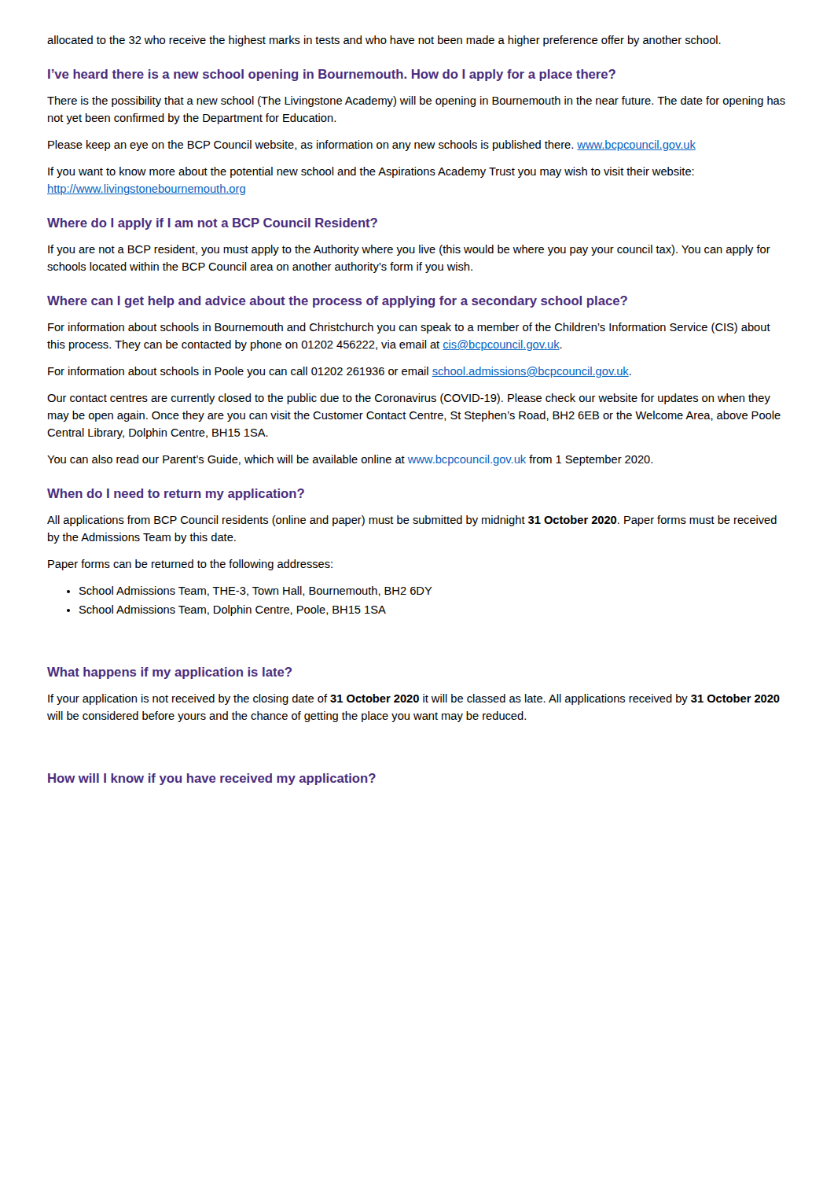allocated to the 32 who receive the highest marks in tests and who have not been made a higher preference offer by another school.
I’ve heard there is a new school opening in Bournemouth. How do I apply for a place there?
There is the possibility that a new school (The Livingstone Academy) will be opening in Bournemouth in the near future. The date for opening has not yet been confirmed by the Department for Education.
Please keep an eye on the BCP Council website, as information on any new schools is published there. www.bcpcouncil.gov.uk
If you want to know more about the potential new school and the Aspirations Academy Trust you may wish to visit their website: http://www.livingstonebournemouth.org
Where do I apply if I am not a BCP Council Resident?
If you are not a BCP resident, you must apply to the Authority where you live (this would be where you pay your council tax). You can apply for schools located within the BCP Council area on another authority’s form if you wish.
Where can I get help and advice about the process of applying for a secondary school place?
For information about schools in Bournemouth and Christchurch you can speak to a member of the Children’s Information Service (CIS) about this process. They can be contacted by phone on 01202 456222, via email at cis@bcpcouncil.gov.uk.
For information about schools in Poole you can call 01202 261936 or email school.admissions@bcpcouncil.gov.uk.
Our contact centres are currently closed to the public due to the Coronavirus (COVID-19). Please check our website for updates on when they may be open again. Once they are you can visit the Customer Contact Centre, St Stephen’s Road, BH2 6EB or the Welcome Area, above Poole Central Library, Dolphin Centre, BH15 1SA.
You can also read our Parent’s Guide, which will be available online at www.bcpcouncil.gov.uk from 1 September 2020.
When do I need to return my application?
All applications from BCP Council residents (online and paper) must be submitted by midnight 31 October 2020. Paper forms must be received by the Admissions Team by this date.
Paper forms can be returned to the following addresses:
School Admissions Team, THE-3, Town Hall, Bournemouth, BH2 6DY
School Admissions Team, Dolphin Centre, Poole, BH15 1SA
What happens if my application is late?
If your application is not received by the closing date of 31 October 2020 it will be classed as late. All applications received by 31 October 2020 will be considered before yours and the chance of getting the place you want may be reduced.
How will I know if you have received my application?